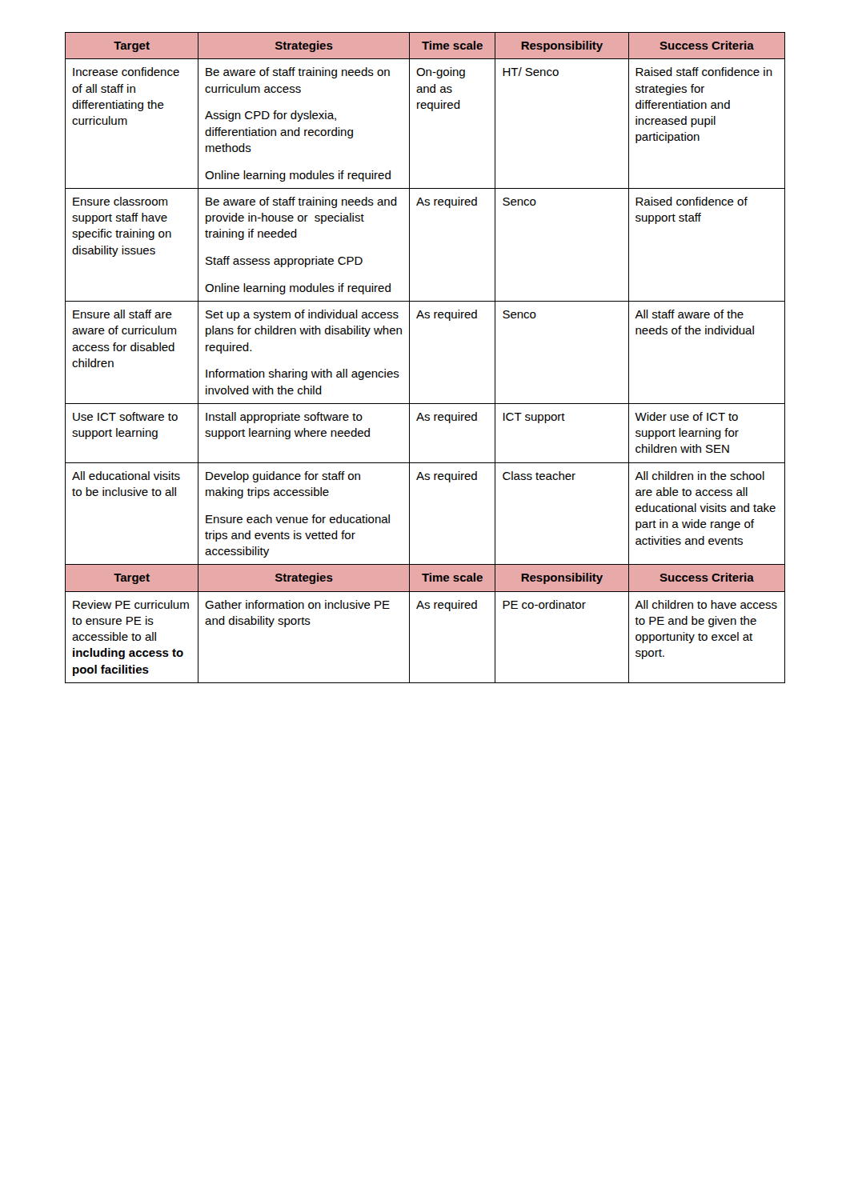| Target | Strategies | Time scale | Responsibility | Success Criteria |
| --- | --- | --- | --- | --- |
| Increase confidence of all staff in differentiating the curriculum | Be aware of staff training needs on curriculum access Assign CPD for dyslexia, differentiation and recording methods Online learning modules if required | On-going and as required | HT/ Senco | Raised staff confidence in strategies for differentiation and increased pupil participation |
| Ensure classroom support staff have specific training on disability issues | Be aware of staff training needs and provide in-house or specialist training if needed Staff assess appropriate CPD Online learning modules if required | As required | Senco | Raised confidence of support staff |
| Ensure all staff are aware of curriculum access for disabled children | Set up a system of individual access plans for children with disability when required. Information sharing with all agencies involved with the child | As required | Senco | All staff aware of the needs of the individual |
| Use ICT software to support learning | Install appropriate software to support learning where needed | As required | ICT support | Wider use of ICT to support learning for children with SEN |
| All educational visits to be inclusive to all | Develop guidance for staff on making trips accessible Ensure each venue for educational trips and events is vetted for accessibility | As required | Class teacher | All children in the school are able to access all educational visits and take part in a wide range of activities and events |
| Target | Strategies | Time scale | Responsibility | Success Criteria |
| Review PE curriculum to ensure PE is accessible to all including access to pool facilities | Gather information on inclusive PE and disability sports | As required | PE co-ordinator | All children to have access to PE and be given the opportunity to excel at sport. |